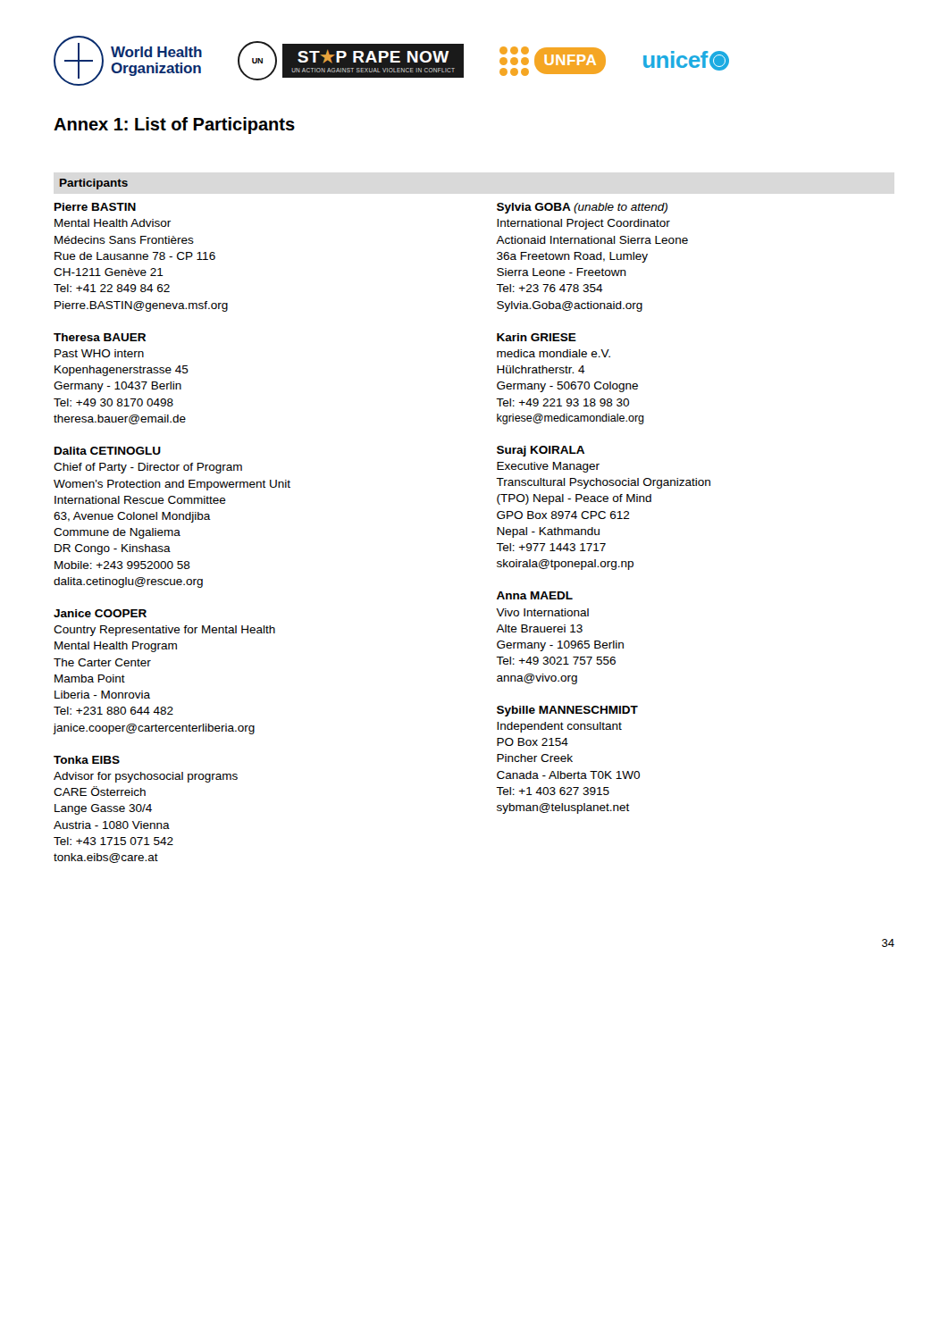World Health
Organization
UN
ST★P RAPE NOW
UN ACTION AGAINST SEXUAL VIOLENCE IN CONFLICT
UNFPA
unicef
Annex 1: List of Participants
Participants
Pierre BASTIN
Mental Health Advisor
Médecins Sans Frontières
Rue de Lausanne 78 - CP 116
CH-1211 Genève 21
Tel: +41 22 849 84 62
Pierre.BASTIN@geneva.msf.org
Theresa BAUER
Past WHO intern
Kopenhagenerstrasse 45
Germany - 10437 Berlin
Tel: +49 30 8170 0498
theresa.bauer@email.de
Dalita CETINOGLU
Chief of Party - Director of Program
Women's Protection and Empowerment Unit
International Rescue Committee
63, Avenue Colonel Mondjiba
Commune de Ngaliema
DR Congo - Kinshasa
Mobile: +243 9952000 58
dalita.cetinoglu@rescue.org
Janice COOPER
Country Representative for Mental Health
Mental Health Program
The Carter Center
Mamba Point
Liberia - Monrovia
Tel: +231 880 644 482
janice.cooper@cartercenterliberia.org
Tonka EIBS
Advisor for psychosocial programs
CARE Österreich
Lange Gasse 30/4
Austria - 1080 Vienna
Tel: +43 1715 071 542
tonka.eibs@care.at
Sylvia GOBA (unable to attend)
International Project Coordinator
Actionaid International Sierra Leone
36a Freetown Road, Lumley
Sierra Leone - Freetown
Tel: +23 76 478 354
Sylvia.Goba@actionaid.org
Karin GRIESE
medica mondiale e.V.
Hülchratherstr. 4
Germany - 50670 Cologne
Tel: +49 221 93 18 98 30
kgriese@medicamondiale.org
Suraj KOIRALA
Executive Manager
Transcultural Psychosocial Organization
(TPO) Nepal - Peace of Mind
GPO Box 8974 CPC 612
Nepal - Kathmandu
Tel: +977 1443 1717
skoirala@tponepal.org.np
Anna MAEDL
Vivo International
Alte Brauerei 13
Germany - 10965 Berlin
Tel: +49 3021 757 556
anna@vivo.org
Sybille MANNESCHMIDT
Independent consultant
PO Box 2154
Pincher Creek
Canada - Alberta T0K 1W0
Tel: +1 403 627 3915
sybman@telusplanet.net
34